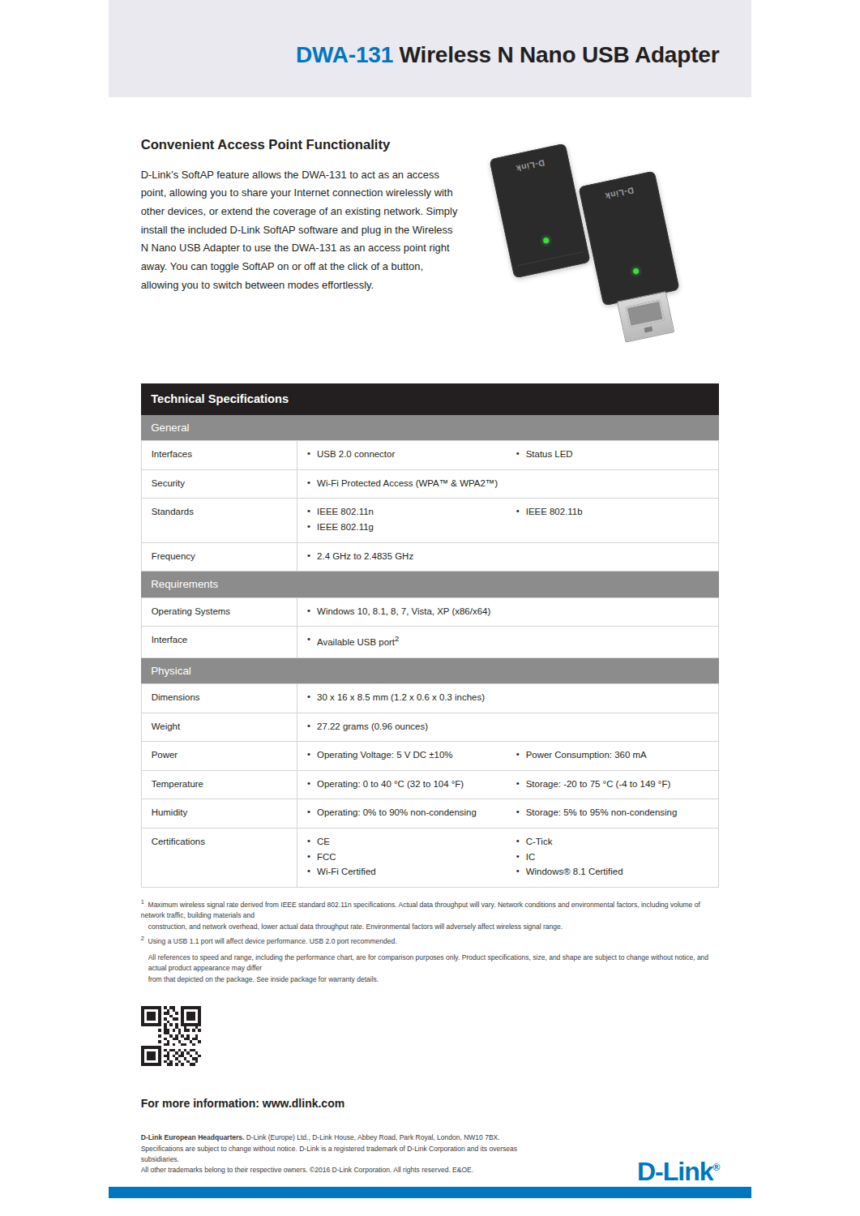DWA-131 Wireless N Nano USB Adapter
Convenient Access Point Functionality
D-Link’s SoftAP feature allows the DWA-131 to act as an access point, allowing you to share your Internet connection wirelessly with other devices, or extend the coverage of an existing network. Simply install the included D-Link SoftAP software and plug in the Wireless N Nano USB Adapter to use the DWA-131 as an access point right away. You can toggle SoftAP on or off at the click of a button, allowing you to switch between modes effortlessly.
D-Link
D-Link
| Technical Specifications |
| --- |
| General |
| Interfaces | USB 2.0 connector Status LED |
| Security | Wi-Fi Protected Access (WPA™ & WPA2™) |
| Standards | IEEE 802.11n IEEE 802.11g IEEE 802.11b |
| Frequency | 2.4 GHz to 2.4835 GHz |
| Requirements |
| Operating Systems | Windows 10, 8.1, 8, 7, Vista, XP (x86/x64) |
| Interface | Available USB port 2 |
| Physical |
| Dimensions | 30 x 16 x 8.5 mm (1.2 x 0.6 x 0.3 inches) |
| Weight | 27.22 grams (0.96 ounces) |
| Power | Operating Voltage: 5 V DC ±10% Power Consumption: 360 mA |
| Temperature | Operating: 0 to 40 °C (32 to 104 °F) Storage: -20 to 75 °C (-4 to 149 °F) |
| Humidity | Operating: 0% to 90% non-condensing Storage: 5% to 95% non-condensing |
| Certifications | CE FCC Wi-Fi Certified C-Tick IC Windows® 8.1 Certified |
1 Maximum wireless signal rate derived from IEEE standard 802.11n specifications. Actual data throughput will vary. Network conditions and environmental factors, including volume of network traffic, building materials and
construction, and network overhead, lower actual data throughput rate. Environmental factors will adversely affect wireless signal range.
2 Using a USB 1.1 port will affect device performance. USB 2.0 port recommended.
All references to speed and range, including the performance chart, are for comparison purposes only. Product specifications, size, and shape are subject to change without notice, and actual product appearance may differ
from that depicted on the package. See inside package for warranty details.
For more information: www.dlink.com
D-Link European Headquarters. D-Link (Europe) Ltd., D-Link House, Abbey Road, Park Royal, London, NW10 7BX.
Specifications are subject to change without notice. D-Link is a registered trademark of D-Link Corporation and its overseas subsidiaries.
All other trademarks belong to their respective owners. ©2016 D-Link Corporation. All rights reserved. E&OE.
Updated January 2016
D-Link®
Home is where the SMART is